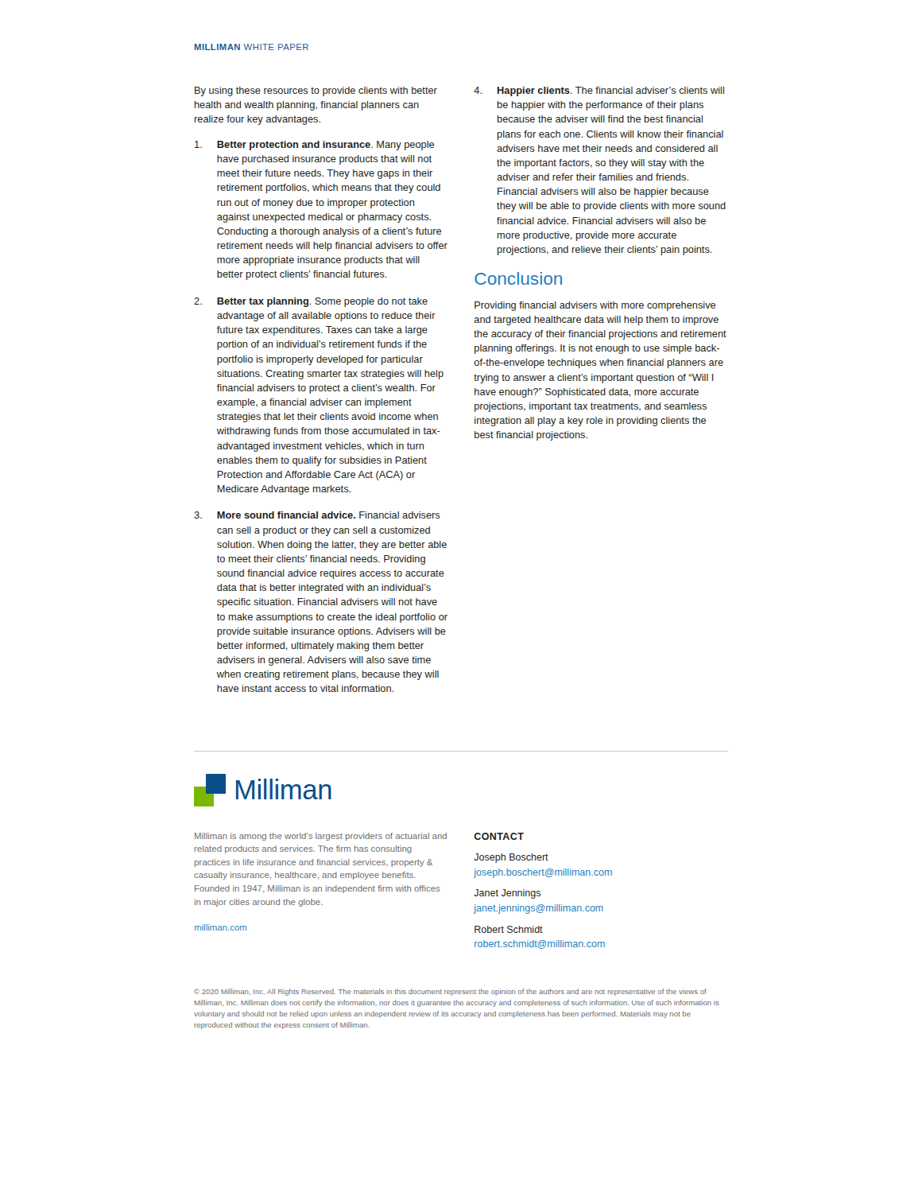MILLIMAN WHITE PAPER
By using these resources to provide clients with better health and wealth planning, financial planners can realize four key advantages.
Better protection and insurance. Many people have purchased insurance products that will not meet their future needs. They have gaps in their retirement portfolios, which means that they could run out of money due to improper protection against unexpected medical or pharmacy costs. Conducting a thorough analysis of a client’s future retirement needs will help financial advisers to offer more appropriate insurance products that will better protect clients’ financial futures.
Better tax planning. Some people do not take advantage of all available options to reduce their future tax expenditures. Taxes can take a large portion of an individual’s retirement funds if the portfolio is improperly developed for particular situations. Creating smarter tax strategies will help financial advisers to protect a client’s wealth. For example, a financial adviser can implement strategies that let their clients avoid income when withdrawing funds from those accumulated in tax-advantaged investment vehicles, which in turn enables them to qualify for subsidies in Patient Protection and Affordable Care Act (ACA) or Medicare Advantage markets.
More sound financial advice. Financial advisers can sell a product or they can sell a customized solution. When doing the latter, they are better able to meet their clients’ financial needs. Providing sound financial advice requires access to accurate data that is better integrated with an individual’s specific situation. Financial advisers will not have to make assumptions to create the ideal portfolio or provide suitable insurance options. Advisers will be better informed, ultimately making them better advisers in general. Advisers will also save time when creating retirement plans, because they will have instant access to vital information.
Happier clients. The financial adviser’s clients will be happier with the performance of their plans because the adviser will find the best financial plans for each one. Clients will know their financial advisers have met their needs and considered all the important factors, so they will stay with the adviser and refer their families and friends. Financial advisers will also be happier because they will be able to provide clients with more sound financial advice. Financial advisers will also be more productive, provide more accurate projections, and relieve their clients’ pain points.
Conclusion
Providing financial advisers with more comprehensive and targeted healthcare data will help them to improve the accuracy of their financial projections and retirement planning offerings. It is not enough to use simple back-of-the-envelope techniques when financial planners are trying to answer a client’s important question of “Will I have enough?” Sophisticated data, more accurate projections, important tax treatments, and seamless integration all play a key role in providing clients the best financial projections.
Milliman
Milliman is among the world’s largest providers of actuarial and related products and services. The firm has consulting practices in life insurance and financial services, property & casualty insurance, healthcare, and employee benefits. Founded in 1947, Milliman is an independent firm with offices in major cities around the globe.
milliman.com
CONTACT
Joseph Boschert
joseph.boschert@milliman.com
Janet Jennings
janet.jennings@milliman.com
Robert Schmidt
robert.schmidt@milliman.com
© 2020 Milliman, Inc. All Rights Reserved. The materials in this document represent the opinion of the authors and are not representative of the views of Milliman, Inc. Milliman does not certify the information, nor does it guarantee the accuracy and completeness of such information. Use of such information is voluntary and should not be relied upon unless an independent review of its accuracy and completeness has been performed. Materials may not be reproduced without the express consent of Milliman.